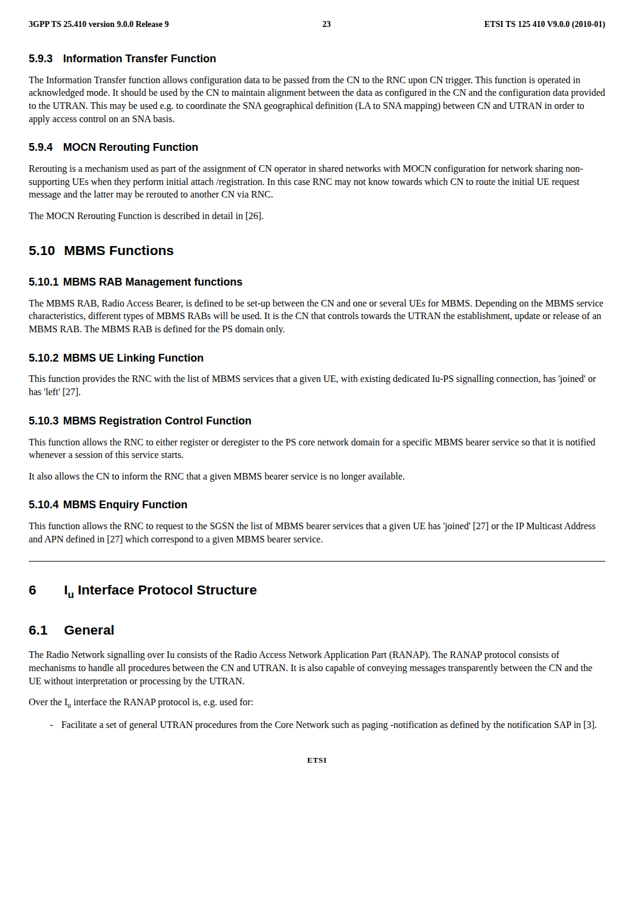3GPP TS 25.410 version 9.0.0 Release 9 23 ETSI TS 125 410 V9.0.0 (2010-01)
5.9.3 Information Transfer Function
The Information Transfer function allows configuration data to be passed from the CN to the RNC upon CN trigger. This function is operated in acknowledged mode. It should be used by the CN to maintain alignment between the data as configured in the CN and the configuration data provided to the UTRAN. This may be used e.g. to coordinate the SNA geographical definition (LA to SNA mapping) between CN and UTRAN in order to apply access control on an SNA basis.
5.9.4 MOCN Rerouting Function
Rerouting is a mechanism used as part of the assignment of CN operator in shared networks with MOCN configuration for network sharing non-supporting UEs when they perform initial attach /registration. In this case RNC may not know towards which CN to route the initial UE request message and the latter may be rerouted to another CN via RNC.
The MOCN Rerouting Function is described in detail in [26].
5.10 MBMS Functions
5.10.1 MBMS RAB Management functions
The MBMS RAB, Radio Access Bearer, is defined to be set-up between the CN and one or several UEs for MBMS. Depending on the MBMS service characteristics, different types of MBMS RABs will be used. It is the CN that controls towards the UTRAN the establishment, update or release of an MBMS RAB. The MBMS RAB is defined for the PS domain only.
5.10.2 MBMS UE Linking Function
This function provides the RNC with the list of MBMS services that a given UE, with existing dedicated Iu-PS signalling connection, has 'joined' or has 'left' [27].
5.10.3 MBMS Registration Control Function
This function allows the RNC to either register or deregister to the PS core network domain for a specific MBMS bearer service so that it is notified whenever a session of this service starts.
It also allows the CN to inform the RNC that a given MBMS bearer service is no longer available.
5.10.4 MBMS Enquiry Function
This function allows the RNC to request to the SGSN the list of MBMS bearer services that a given UE has 'joined' [27] or the IP Multicast Address and APN defined in [27] which correspond to a given MBMS bearer service.
6 Iu Interface Protocol Structure
6.1 General
The Radio Network signalling over Iu consists of the Radio Access Network Application Part (RANAP). The RANAP protocol consists of mechanisms to handle all procedures between the CN and UTRAN. It is also capable of conveying messages transparently between the CN and the UE without interpretation or processing by the UTRAN.
Over the Iu interface the RANAP protocol is, e.g. used for:
Facilitate a set of general UTRAN procedures from the Core Network such as paging -notification as defined by the notification SAP in [3].
ETSI